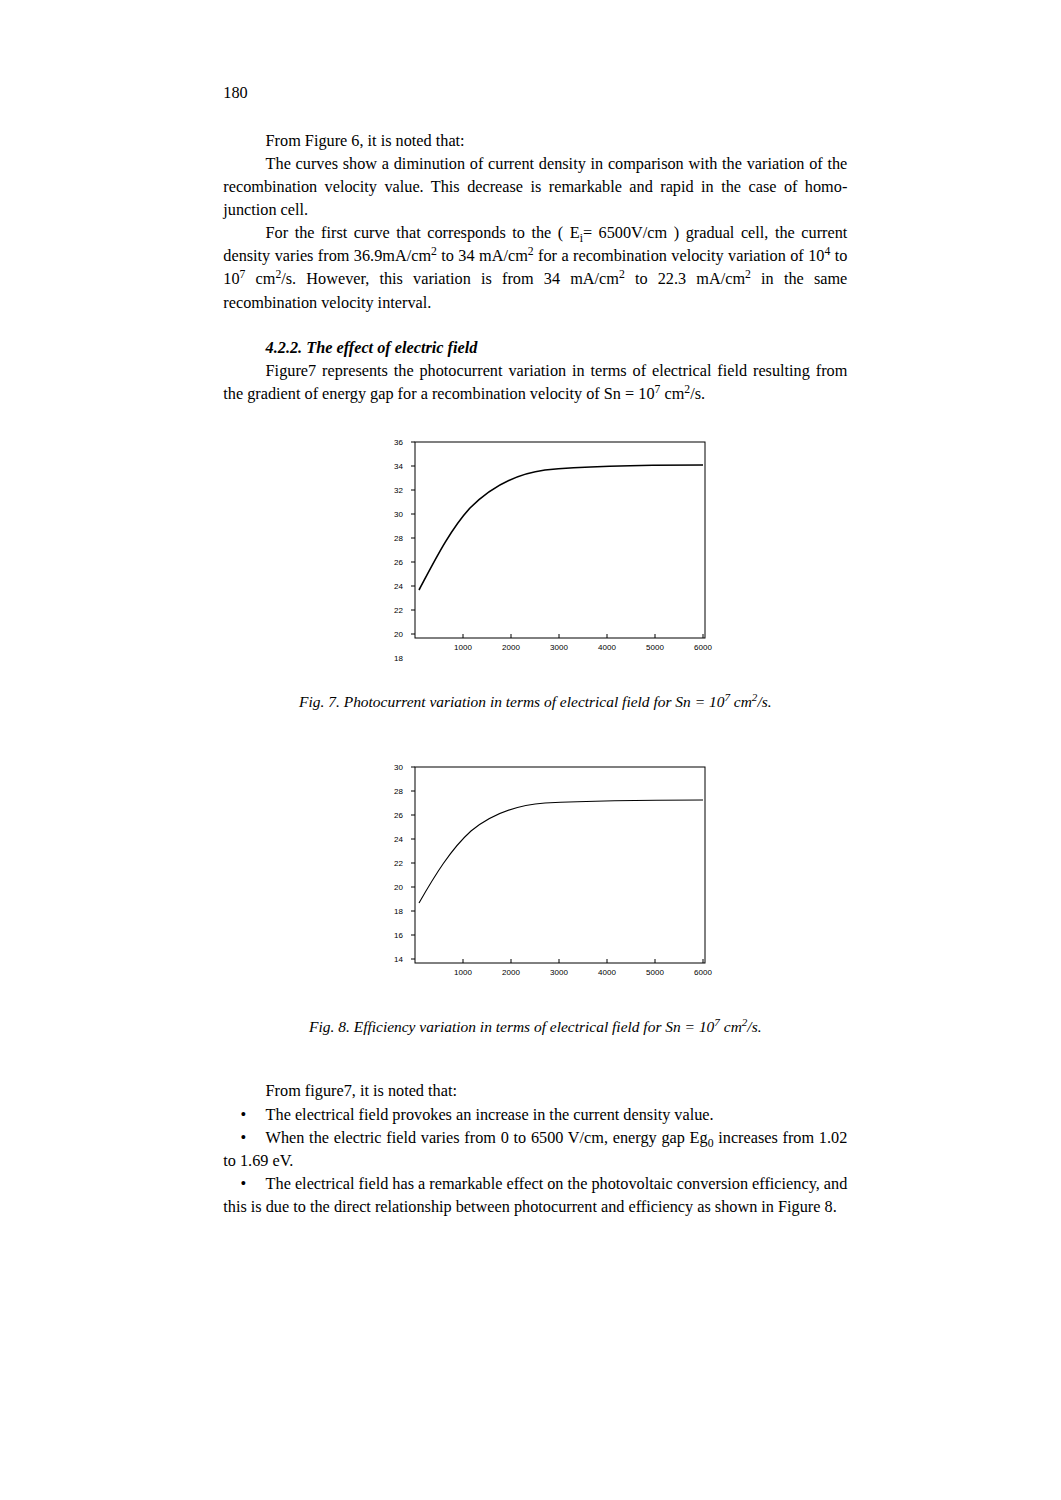180
From Figure 6, it is noted that:
The curves show a diminution of current density in comparison with the variation of the recombination velocity value. This decrease is remarkable and rapid in the case of homo-junction cell.
For the first curve that corresponds to the ( Ei= 6500V/cm ) gradual cell, the current density varies from 36.9mA/cm2 to 34 mA/cm2 for a recombination velocity variation of 104 to 107 cm2/s. However, this variation is from 34 mA/cm2 to 22.3 mA/cm2 in the same recombination velocity interval.
4.2.2. The effect of electric field
Figure7 represents the photocurrent variation in terms of electrical field resulting from the gradient of energy gap for a recombination velocity of Sn = 107 cm2/s.
Fig. 7. Photocurrent variation in terms of electrical field for Sn = 107 cm2/s.
Fig. 8. Efficiency variation in terms of electrical field for Sn = 107 cm2/s.
From figure7, it is noted that:
•The electrical field provokes an increase in the current density value.
•When the electric field varies from 0 to 6500 V/cm, energy gap Eg0 increases from 1.02 to 1.69 eV.
•The electrical field has a remarkable effect on the photovoltaic conversion efficiency, and this is due to the direct relationship between photocurrent and efficiency as shown in Figure 8.